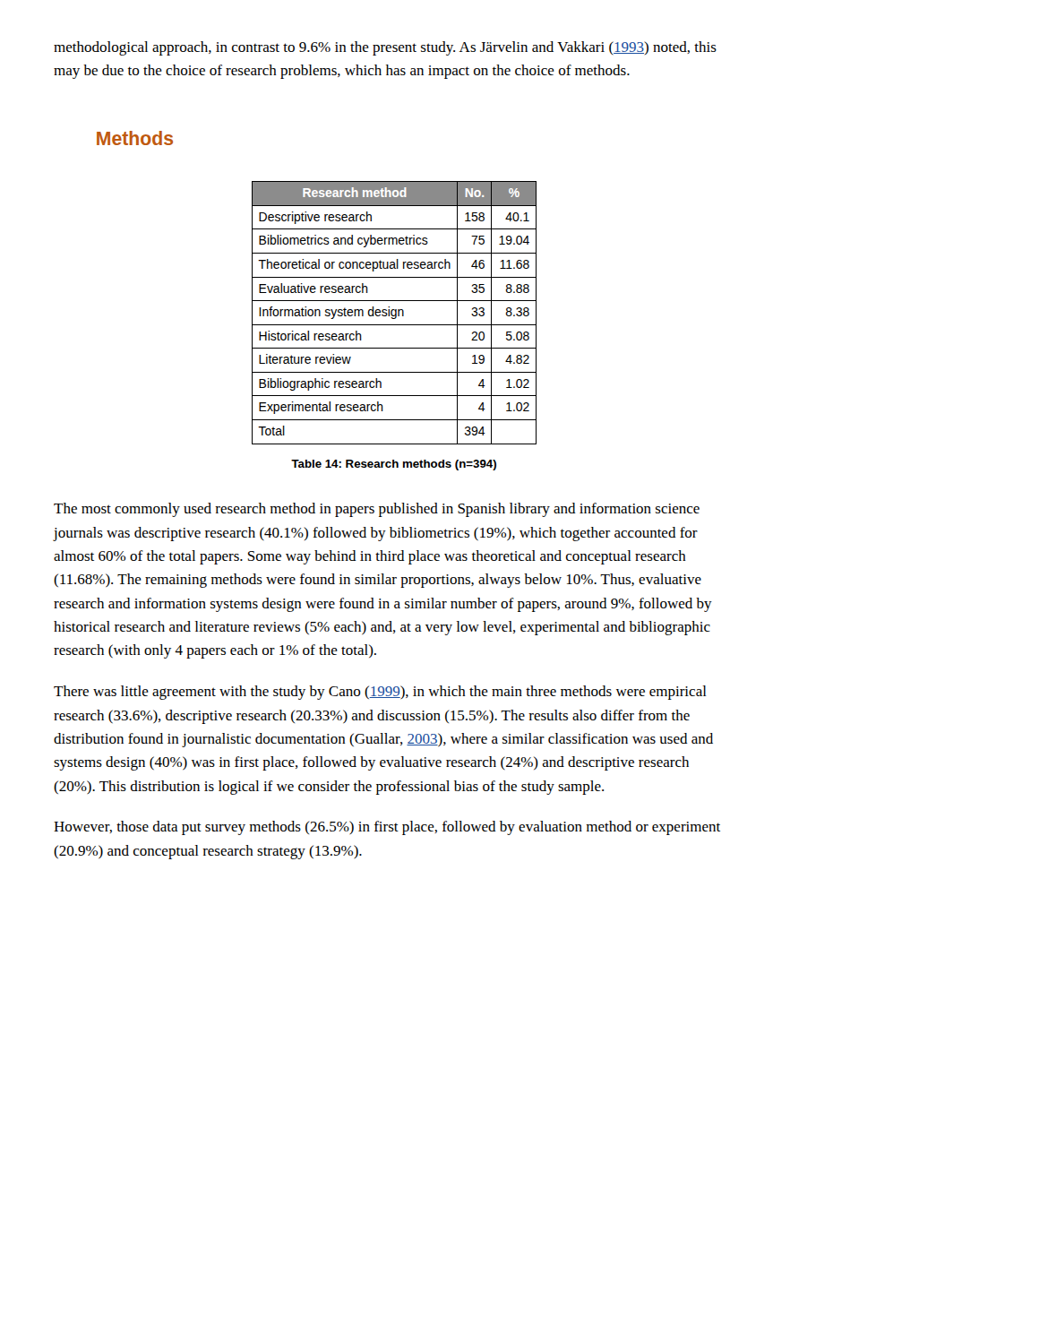methodological approach, in contrast to 9.6% in the present study. As Järvelin and Vakkari (1993) noted, this may be due to the choice of research problems, which has an impact on the choice of methods.
Methods
| Research method | No. | % |
| --- | --- | --- |
| Descriptive research | 158 | 40.1 |
| Bibliometrics and cybermetrics | 75 | 19.04 |
| Theoretical or conceptual research | 46 | 11.68 |
| Evaluative research | 35 | 8.88 |
| Information system design | 33 | 8.38 |
| Historical research | 20 | 5.08 |
| Literature review | 19 | 4.82 |
| Bibliographic research | 4 | 1.02 |
| Experimental research | 4 | 1.02 |
| Total | 394 | |
Table 14: Research methods (n=394)
The most commonly used research method in papers published in Spanish library and information science journals was descriptive research (40.1%) followed by bibliometrics (19%), which together accounted for almost 60% of the total papers. Some way behind in third place was theoretical and conceptual research (11.68%). The remaining methods were found in similar proportions, always below 10%. Thus, evaluative research and information systems design were found in a similar number of papers, around 9%, followed by historical research and literature reviews (5% each) and, at a very low level, experimental and bibliographic research (with only 4 papers each or 1% of the total).
There was little agreement with the study by Cano (1999), in which the main three methods were empirical research (33.6%), descriptive research (20.33%) and discussion (15.5%). The results also differ from the distribution found in journalistic documentation (Guallar, 2003), where a similar classification was used and systems design (40%) was in first place, followed by evaluative research (24%) and descriptive research (20%). This distribution is logical if we consider the professional bias of the study sample.
However, those data put survey methods (26.5%) in first place, followed by evaluation method or experiment (20.9%) and conceptual research strategy (13.9%).